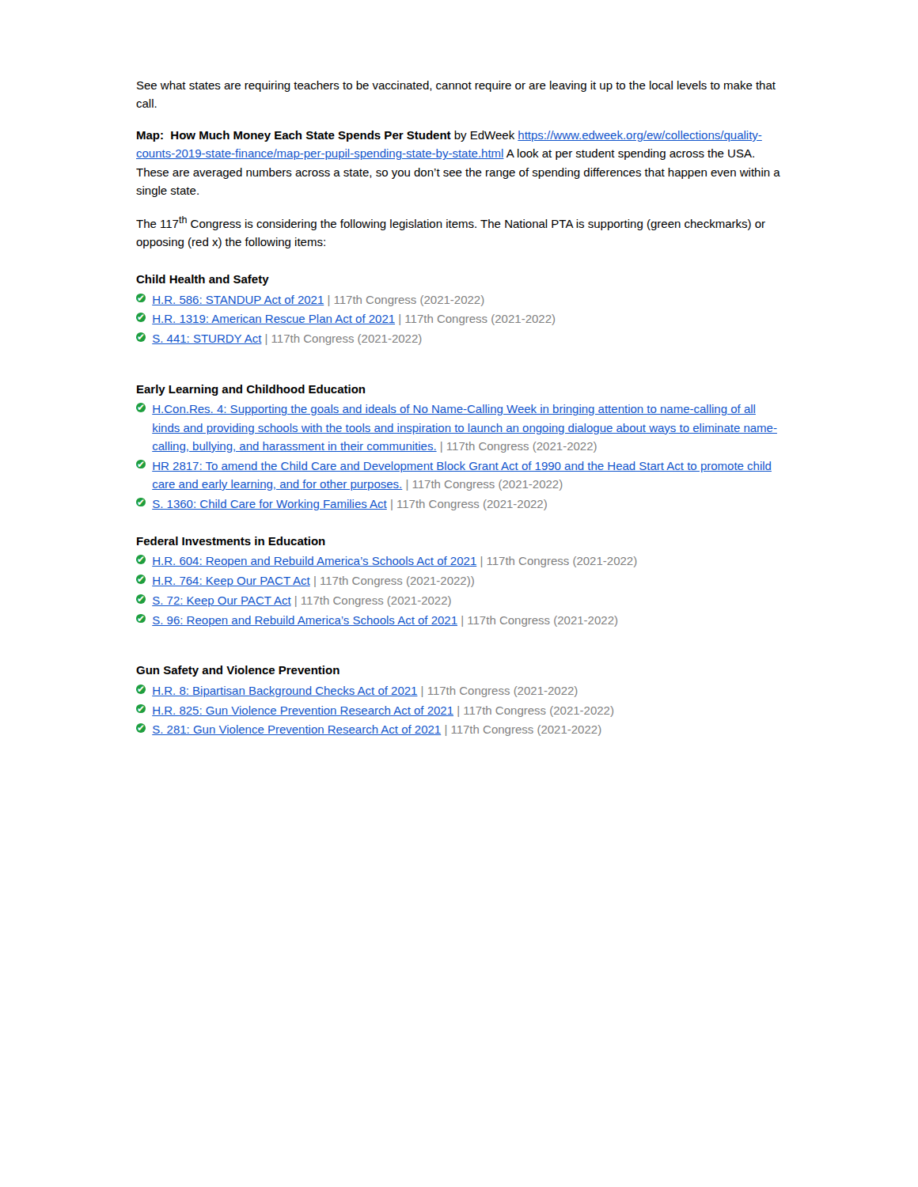See what states are requiring teachers to be vaccinated, cannot require or are leaving it up to the local levels to make that call.
Map: How Much Money Each State Spends Per Student by EdWeek https://www.edweek.org/ew/collections/quality-counts-2019-state-finance/map-per-pupil-spending-state-by-state.html A look at per student spending across the USA. These are averaged numbers across a state, so you don’t see the range of spending differences that happen even within a single state.
The 117th Congress is considering the following legislation items. The National PTA is supporting (green checkmarks) or opposing (red x) the following items:
Child Health and Safety
H.R. 586: STANDUP Act of 2021 | 117th Congress (2021-2022)
H.R. 1319: American Rescue Plan Act of 2021 | 117th Congress (2021-2022)
S. 441: STURDY Act | 117th Congress (2021-2022)
Early Learning and Childhood Education
H.Con.Res. 4: Supporting the goals and ideals of No Name-Calling Week in bringing attention to name-calling of all kinds and providing schools with the tools and inspiration to launch an ongoing dialogue about ways to eliminate name-calling, bullying, and harassment in their communities. | 117th Congress (2021-2022)
HR 2817: To amend the Child Care and Development Block Grant Act of 1990 and the Head Start Act to promote child care and early learning, and for other purposes. | 117th Congress (2021-2022)
S. 1360: Child Care for Working Families Act | 117th Congress (2021-2022)
Federal Investments in Education
H.R. 604: Reopen and Rebuild America’s Schools Act of 2021 | 117th Congress (2021-2022)
H.R. 764: Keep Our PACT Act | 117th Congress (2021-2022))
S. 72: Keep Our PACT Act | 117th Congress (2021-2022)
S. 96: Reopen and Rebuild America’s Schools Act of 2021 | 117th Congress (2021-2022)
Gun Safety and Violence Prevention
H.R. 8: Bipartisan Background Checks Act of 2021 | 117th Congress (2021-2022)
H.R. 825: Gun Violence Prevention Research Act of 2021 | 117th Congress (2021-2022)
S. 281: Gun Violence Prevention Research Act of 2021 | 117th Congress (2021-2022)